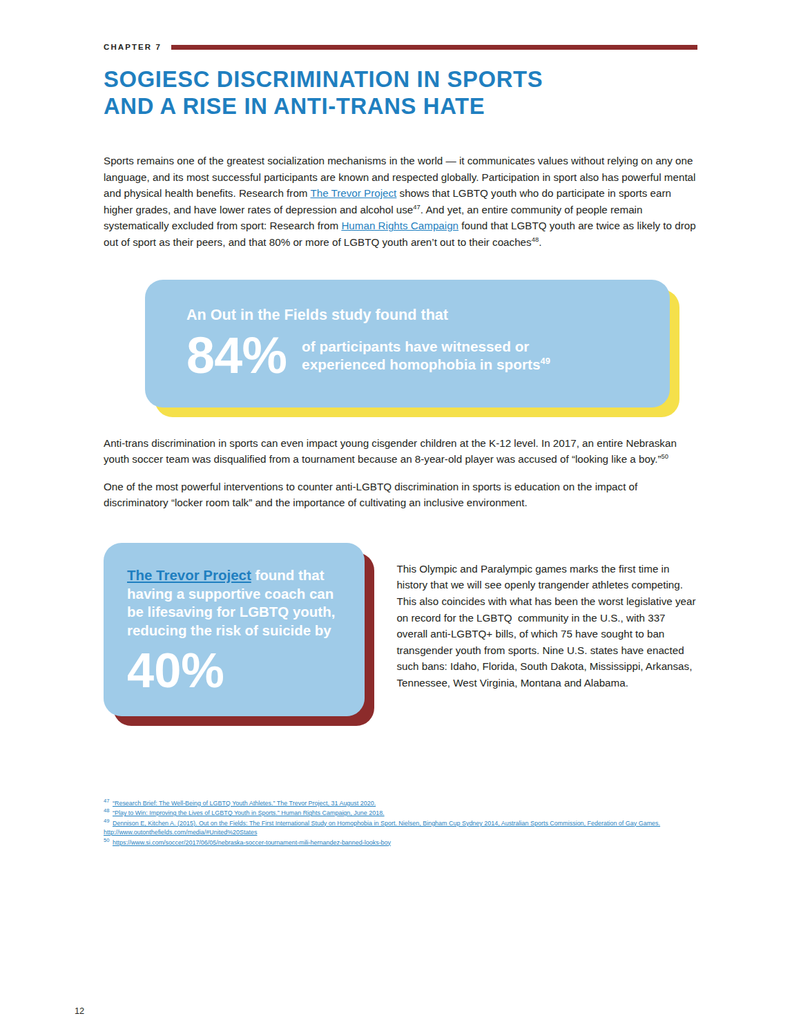CHAPTER 7
SOGIESC Discrimination in Sports
and a Rise in Anti-Trans Hate
Sports remains one of the greatest socialization mechanisms in the world — it communicates values without relying on any one language, and its most successful participants are known and respected globally. Participation in sport also has powerful mental and physical health benefits. Research from The Trevor Project shows that LGBTQ youth who do participate in sports earn higher grades, and have lower rates of depression and alcohol use47. And yet, an entire community of people remain systematically excluded from sport: Research from Human Rights Campaign found that LGBTQ youth are twice as likely to drop out of sport as their peers, and that 80% or more of LGBTQ youth aren’t out to their coaches48.
An Out in the Fields study found that
84%
of participants have witnessed or
experienced homophobia in sports49
Anti-trans discrimination in sports can even impact young cisgender children at the K-12 level. In 2017, an entire Nebraskan youth soccer team was disqualified from a tournament because an 8-year-old player was accused of “looking like a boy.”50
One of the most powerful interventions to counter anti-LGBTQ discrimination in sports is education on the impact of discriminatory “locker room talk” and the importance of cultivating an inclusive environment.
The Trevor Project found that having a supportive coach can be lifesaving for LGBTQ youth, reducing the risk of suicide by
40%
This Olympic and Paralympic games marks the first time in history that we will see openly trangender athletes competing. This also coincides with what has been the worst legislative year on record for the LGBTQ community in the U.S., with 337 overall anti-LGBTQ+ bills, of which 75 have sought to ban transgender youth from sports. Nine U.S. states have enacted such bans: Idaho, Florida, South Dakota, Mississippi, Arkansas, Tennessee, West Virginia, Montana and Alabama.
47 “Research Brief: The Well-Being of LGBTQ Youth Athletes.” The Trevor Project, 31 August 2020.
48 “Play to Win: Improving the Lives of LGBTQ Youth in Sports.” Human Rights Campaign, June 2018.
49 Dennison E, Kitchen A. (2015). Out on the Fields: The First International Study on Homophobia in Sport. Nielsen, Bingham Cup Sydney 2014, Australian Sports Commission, Federation of Gay Games. http://www.outonthefields.com/media/#United%20States
50 https://www.si.com/soccer/2017/06/05/nebraska-soccer-tournament-mili-hernandez-banned-looks-boy
12